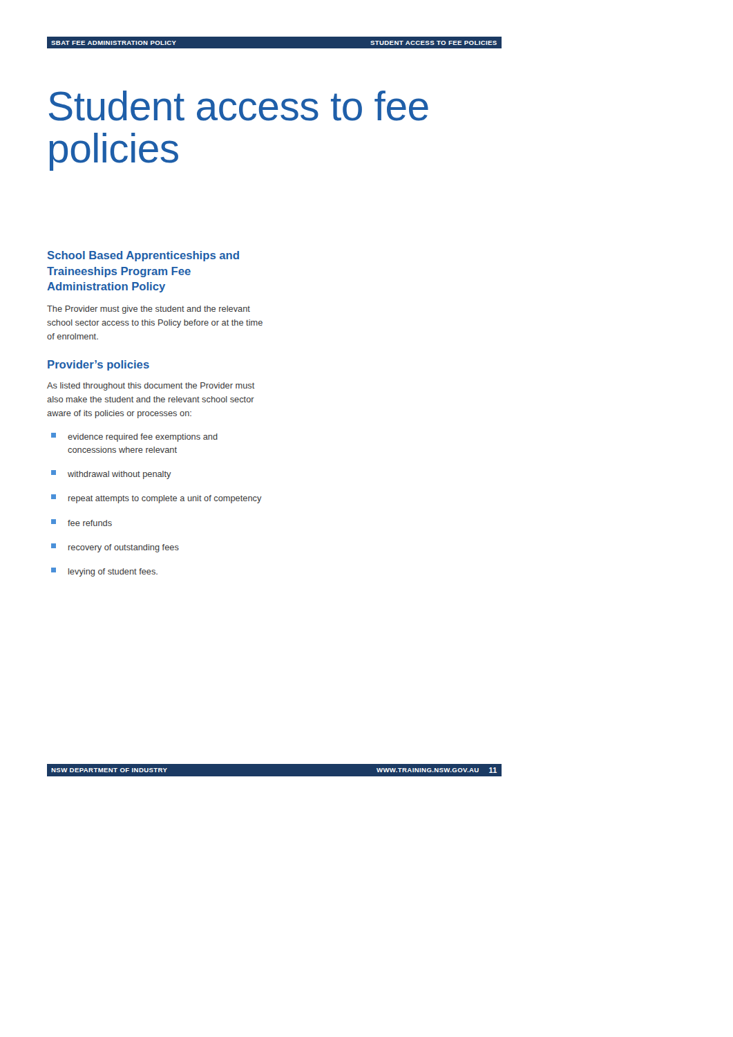SBAT Fee Administration Policy Student access to fee policies
Student access to fee policies
School Based Apprenticeships and Traineeships Program Fee Administration Policy
The Provider must give the student and the relevant school sector access to this Policy before or at the time of enrolment.
Provider’s policies
As listed throughout this document the Provider must also make the student and the relevant school sector aware of its policies or processes on:
evidence required fee exemptions and concessions where relevant
withdrawal without penalty
repeat attempts to complete a unit of competency
fee refunds
recovery of outstanding fees
levying of student fees.
NSW Department of Industry www.training.nsw.gov.au 11